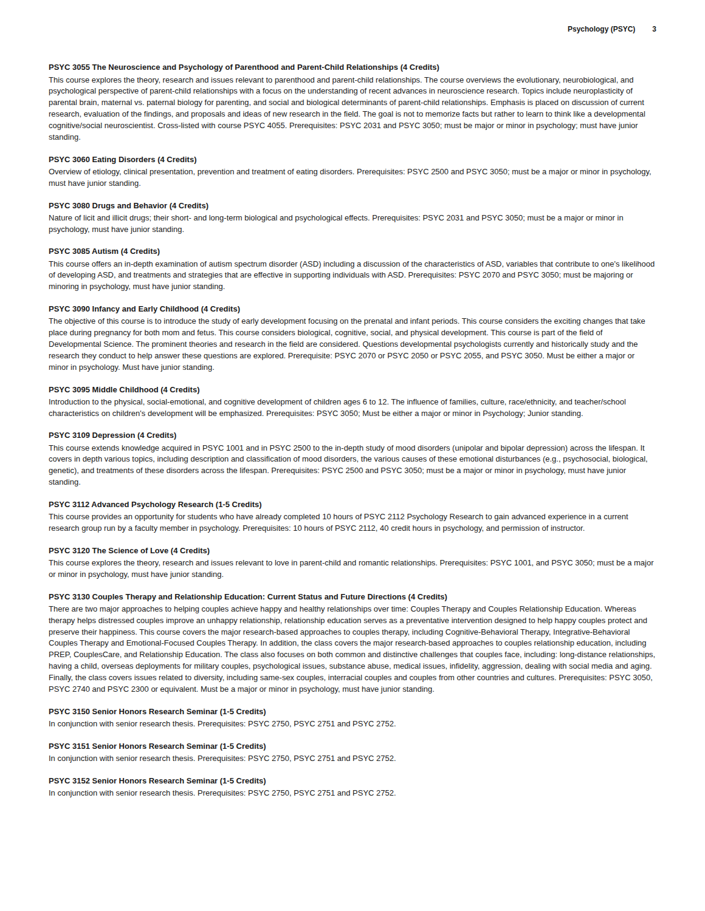Psychology (PSYC)3
PSYC 3055 The Neuroscience and Psychology of Parenthood and Parent-Child Relationships (4 Credits)
This course explores the theory, research and issues relevant to parenthood and parent-child relationships. The course overviews the evolutionary, neurobiological, and psychological perspective of parent-child relationships with a focus on the understanding of recent advances in neuroscience research. Topics include neuroplasticity of parental brain, maternal vs. paternal biology for parenting, and social and biological determinants of parent-child relationships. Emphasis is placed on discussion of current research, evaluation of the findings, and proposals and ideas of new research in the field. The goal is not to memorize facts but rather to learn to think like a developmental cognitive/social neuroscientist. Cross-listed with course PSYC 4055. Prerequisites: PSYC 2031 and PSYC 3050; must be major or minor in psychology; must have junior standing.
PSYC 3060 Eating Disorders (4 Credits)
Overview of etiology, clinical presentation, prevention and treatment of eating disorders. Prerequisites: PSYC 2500 and PSYC 3050; must be a major or minor in psychology, must have junior standing.
PSYC 3080 Drugs and Behavior (4 Credits)
Nature of licit and illicit drugs; their short- and long-term biological and psychological effects. Prerequisites: PSYC 2031 and PSYC 3050; must be a major or minor in psychology, must have junior standing.
PSYC 3085 Autism (4 Credits)
This course offers an in-depth examination of autism spectrum disorder (ASD) including a discussion of the characteristics of ASD, variables that contribute to one's likelihood of developing ASD, and treatments and strategies that are effective in supporting individuals with ASD. Prerequisites: PSYC 2070 and PSYC 3050; must be majoring or minoring in psychology, must have junior standing.
PSYC 3090 Infancy and Early Childhood (4 Credits)
The objective of this course is to introduce the study of early development focusing on the prenatal and infant periods. This course considers the exciting changes that take place during pregnancy for both mom and fetus. This course considers biological, cognitive, social, and physical development. This course is part of the field of Developmental Science. The prominent theories and research in the field are considered. Questions developmental psychologists currently and historically study and the research they conduct to help answer these questions are explored. Prerequisite: PSYC 2070 or PSYC 2050 or PSYC 2055, and PSYC 3050. Must be either a major or minor in psychology. Must have junior standing.
PSYC 3095 Middle Childhood (4 Credits)
Introduction to the physical, social-emotional, and cognitive development of children ages 6 to 12. The influence of families, culture, race/ethnicity, and teacher/school characteristics on children's development will be emphasized. Prerequisites: PSYC 3050; Must be either a major or minor in Psychology; Junior standing.
PSYC 3109 Depression (4 Credits)
This course extends knowledge acquired in PSYC 1001 and in PSYC 2500 to the in-depth study of mood disorders (unipolar and bipolar depression) across the lifespan. It covers in depth various topics, including description and classification of mood disorders, the various causes of these emotional disturbances (e.g., psychosocial, biological, genetic), and treatments of these disorders across the lifespan. Prerequisites: PSYC 2500 and PSYC 3050; must be a major or minor in psychology, must have junior standing.
PSYC 3112 Advanced Psychology Research (1-5 Credits)
This course provides an opportunity for students who have already completed 10 hours of PSYC 2112 Psychology Research to gain advanced experience in a current research group run by a faculty member in psychology. Prerequisites: 10 hours of PSYC 2112, 40 credit hours in psychology, and permission of instructor.
PSYC 3120 The Science of Love (4 Credits)
This course explores the theory, research and issues relevant to love in parent-child and romantic relationships. Prerequisites: PSYC 1001, and PSYC 3050; must be a major or minor in psychology, must have junior standing.
PSYC 3130 Couples Therapy and Relationship Education: Current Status and Future Directions (4 Credits)
There are two major approaches to helping couples achieve happy and healthy relationships over time: Couples Therapy and Couples Relationship Education. Whereas therapy helps distressed couples improve an unhappy relationship, relationship education serves as a preventative intervention designed to help happy couples protect and preserve their happiness. This course covers the major research-based approaches to couples therapy, including Cognitive-Behavioral Therapy, Integrative-Behavioral Couples Therapy and Emotional-Focused Couples Therapy. In addition, the class covers the major research-based approaches to couples relationship education, including PREP, CouplesCare, and Relationship Education. The class also focuses on both common and distinctive challenges that couples face, including: long-distance relationships, having a child, overseas deployments for military couples, psychological issues, substance abuse, medical issues, infidelity, aggression, dealing with social media and aging. Finally, the class covers issues related to diversity, including same-sex couples, interracial couples and couples from other countries and cultures. Prerequisites: PSYC 3050, PSYC 2740 and PSYC 2300 or equivalent. Must be a major or minor in psychology, must have junior standing.
PSYC 3150 Senior Honors Research Seminar (1-5 Credits)
In conjunction with senior research thesis. Prerequisites: PSYC 2750, PSYC 2751 and PSYC 2752.
PSYC 3151 Senior Honors Research Seminar (1-5 Credits)
In conjunction with senior research thesis. Prerequisites: PSYC 2750, PSYC 2751 and PSYC 2752.
PSYC 3152 Senior Honors Research Seminar (1-5 Credits)
In conjunction with senior research thesis. Prerequisites: PSYC 2750, PSYC 2751 and PSYC 2752.